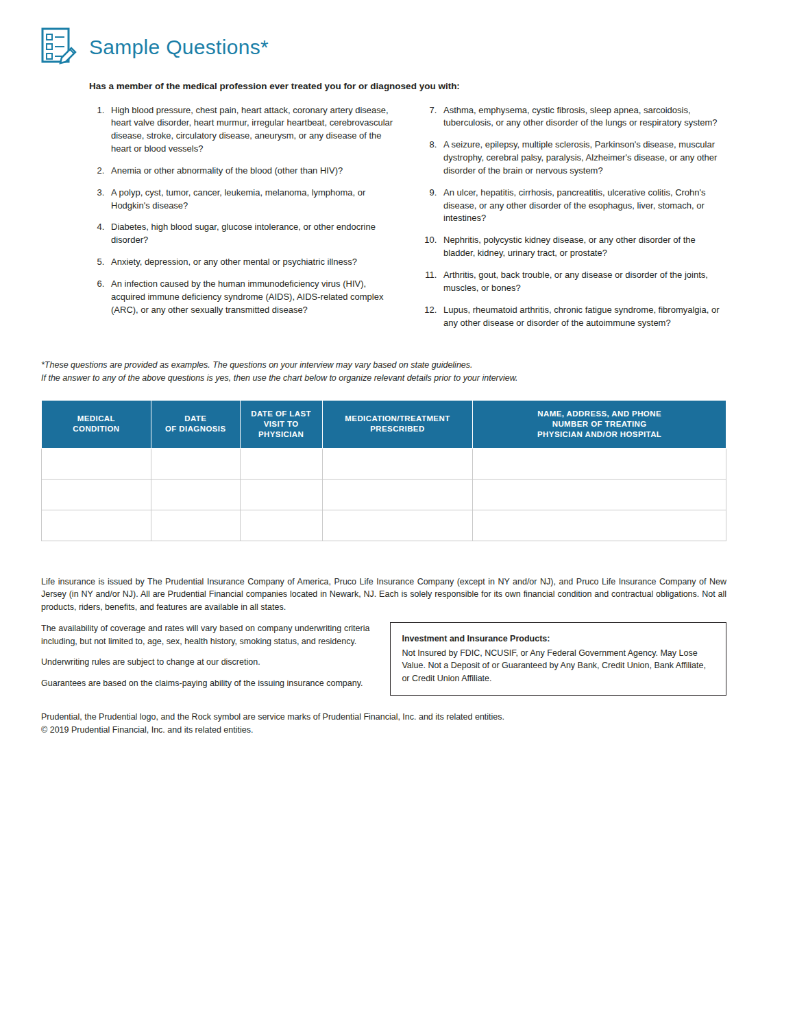Sample Questions*
Has a member of the medical profession ever treated you for or diagnosed you with:
High blood pressure, chest pain, heart attack, coronary artery disease, heart valve disorder, heart murmur, irregular heartbeat, cerebrovascular disease, stroke, circulatory disease, aneurysm, or any disease of the heart or blood vessels?
Anemia or other abnormality of the blood (other than HIV)?
A polyp, cyst, tumor, cancer, leukemia, melanoma, lymphoma, or Hodgkin's disease?
Diabetes, high blood sugar, glucose intolerance, or other endocrine disorder?
Anxiety, depression, or any other mental or psychiatric illness?
An infection caused by the human immunodeficiency virus (HIV), acquired immune deficiency syndrome (AIDS), AIDS-related complex (ARC), or any other sexually transmitted disease?
Asthma, emphysema, cystic fibrosis, sleep apnea, sarcoidosis, tuberculosis, or any other disorder of the lungs or respiratory system?
A seizure, epilepsy, multiple sclerosis, Parkinson's disease, muscular dystrophy, cerebral palsy, paralysis, Alzheimer's disease, or any other disorder of the brain or nervous system?
An ulcer, hepatitis, cirrhosis, pancreatitis, ulcerative colitis, Crohn's disease, or any other disorder of the esophagus, liver, stomach, or intestines?
Nephritis, polycystic kidney disease, or any other disorder of the bladder, kidney, urinary tract, or prostate?
Arthritis, gout, back trouble, or any disease or disorder of the joints, muscles, or bones?
Lupus, rheumatoid arthritis, chronic fatigue syndrome, fibromyalgia, or any other disease or disorder of the autoimmune system?
*These questions are provided as examples. The questions on your interview may vary based on state guidelines.
If the answer to any of the above questions is yes, then use the chart below to organize relevant details prior to your interview.
| Medical Condition | Date of Diagnosis | Date of Last Visit to Physician | Medication/Treatment Prescribed | Name, Address, and Phone Number of Treating Physician and/or Hospital |
| --- | --- | --- | --- | --- |
Life insurance is issued by The Prudential Insurance Company of America, Pruco Life Insurance Company (except in NY and/or NJ), and Pruco Life Insurance Company of New Jersey (in NY and/or NJ). All are Prudential Financial companies located in Newark, NJ. Each is solely responsible for its own financial condition and contractual obligations. Not all products, riders, benefits, and features are available in all states.
The availability of coverage and rates will vary based on company underwriting criteria including, but not limited to, age, sex, health history, smoking status, and residency.
Underwriting rules are subject to change at our discretion.
Guarantees are based on the claims-paying ability of the issuing insurance company.
Investment and Insurance Products: Not Insured by FDIC, NCUSIF, or Any Federal Government Agency. May Lose Value. Not a Deposit of or Guaranteed by Any Bank, Credit Union, Bank Affiliate, or Credit Union Affiliate.
Prudential, the Prudential logo, and the Rock symbol are service marks of Prudential Financial, Inc. and its related entities.
© 2019 Prudential Financial, Inc. and its related entities.